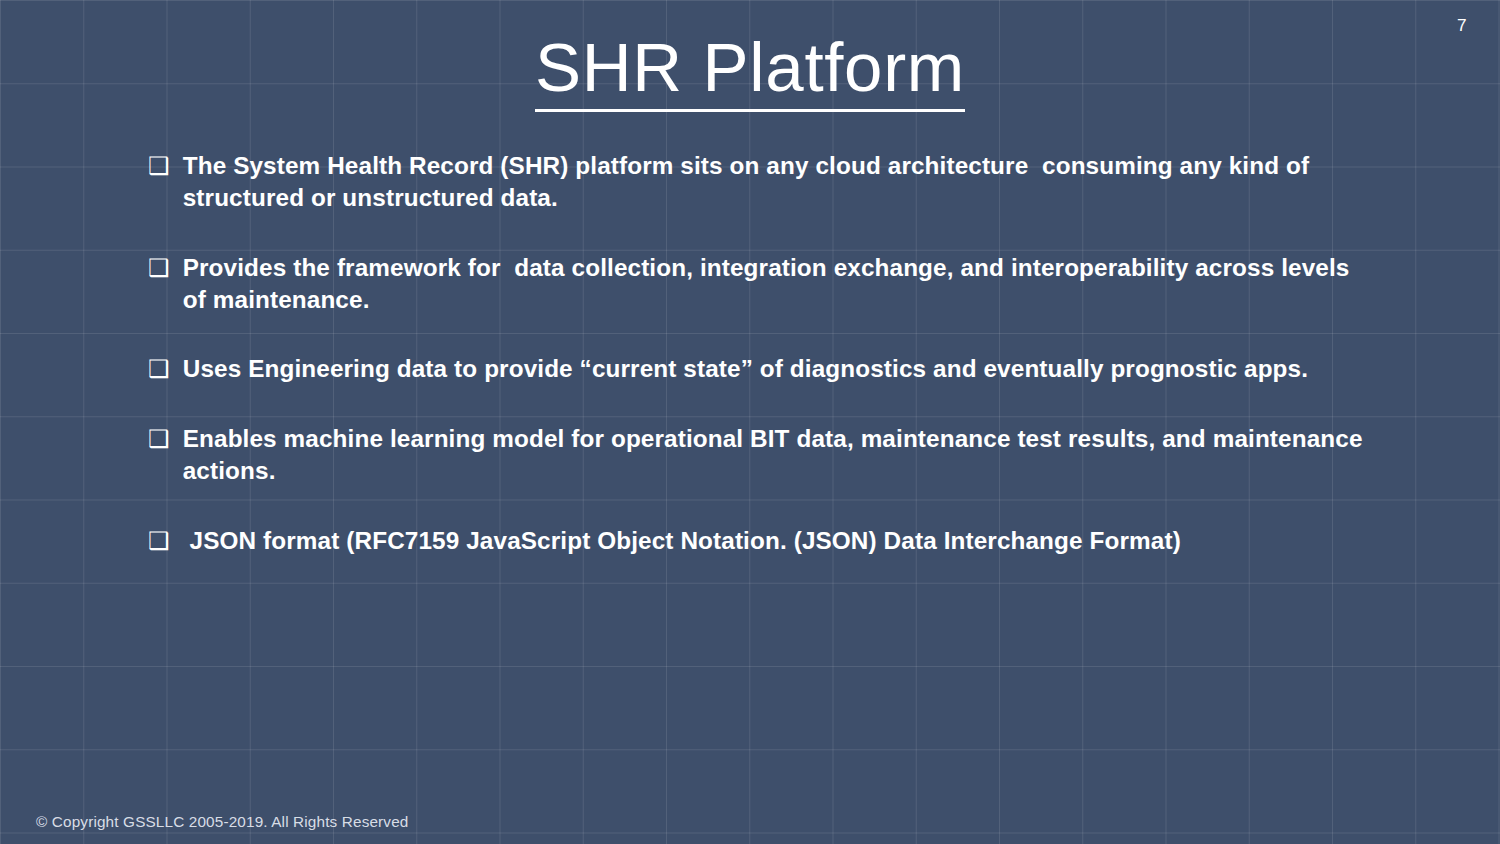7
SHR Platform
The System Health Record (SHR) platform sits on any cloud architecture consuming any kind of structured or unstructured data.
Provides the framework for data collection, integration exchange, and interoperability across levels of maintenance.
Uses Engineering data to provide “current state” of diagnostics and eventually prognostic apps.
Enables machine learning model for operational BIT data, maintenance test results, and maintenance actions.
JSON format (RFC7159 JavaScript Object Notation. (JSON) Data Interchange Format)
© Copyright GSSLLC 2005-2019. All Rights Reserved